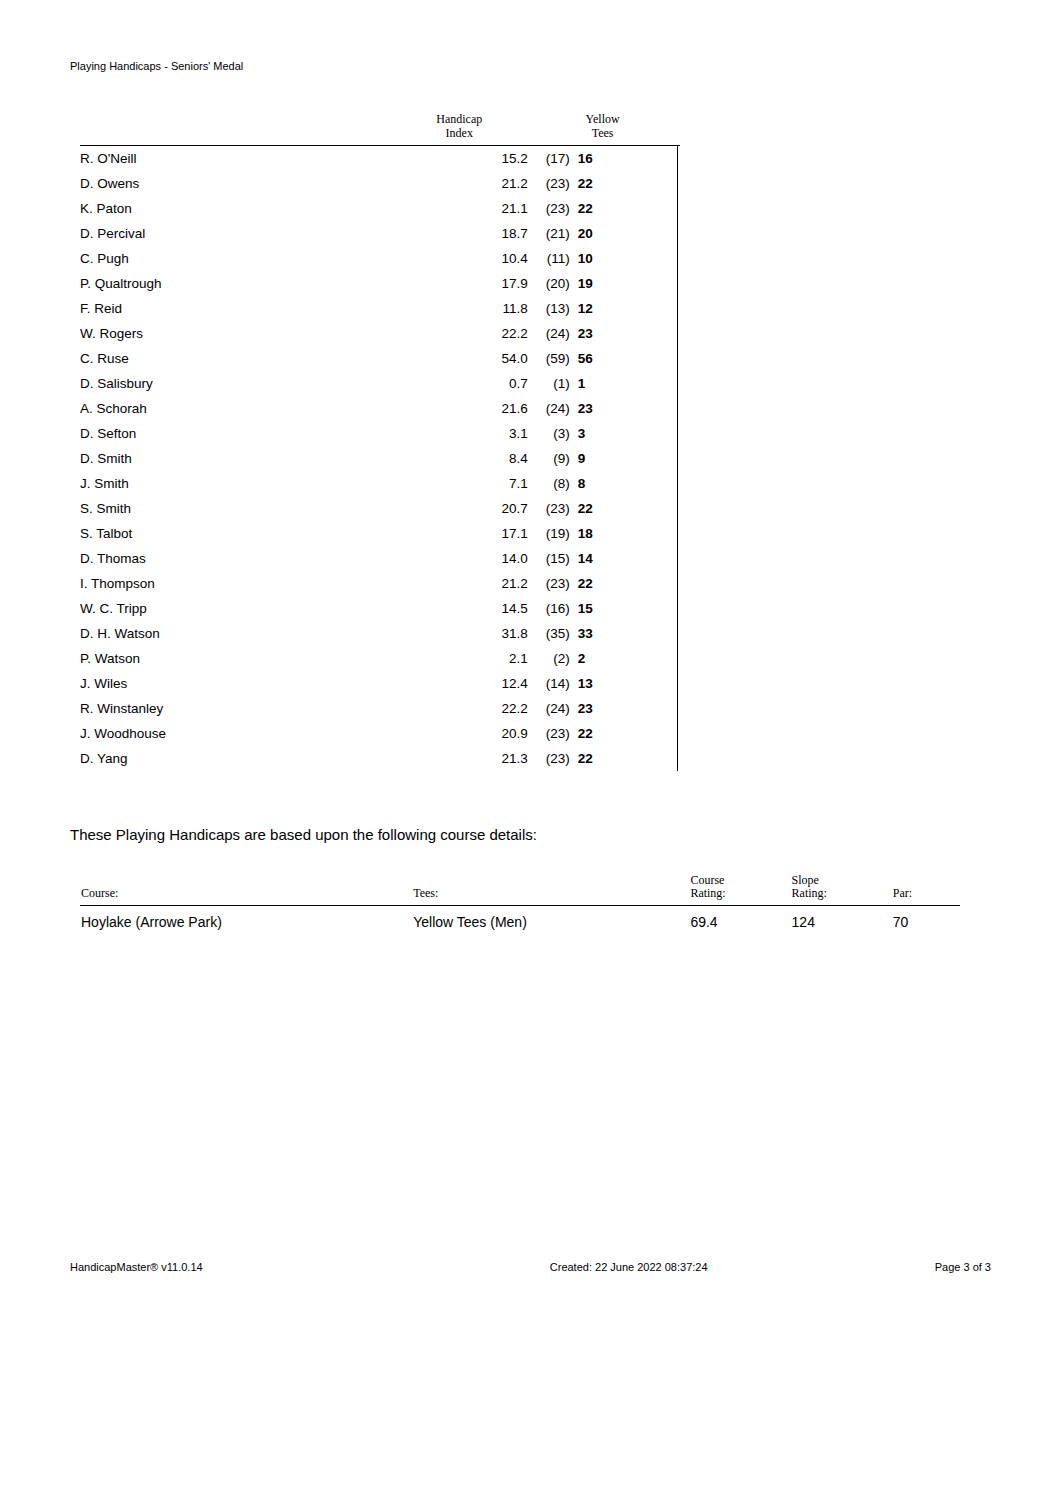Playing Handicaps - Seniors' Medal
| | Handicap Index | Yellow Tees | |
| --- | --- | --- | --- |
| R. O'Neill | 15.2 | (17) 16 | |
| D. Owens | 21.2 | (23) 22 | |
| K. Paton | 21.1 | (23) 22 | |
| D. Percival | 18.7 | (21) 20 | |
| C. Pugh | 10.4 | (11) 10 | |
| P. Qualtrough | 17.9 | (20) 19 | |
| F. Reid | 11.8 | (13) 12 | |
| W. Rogers | 22.2 | (24) 23 | |
| C. Ruse | 54.0 | (59) 56 | |
| D. Salisbury | 0.7 | (1) 1 | |
| A. Schorah | 21.6 | (24) 23 | |
| D. Sefton | 3.1 | (3) 3 | |
| D. Smith | 8.4 | (9) 9 | |
| J. Smith | 7.1 | (8) 8 | |
| S. Smith | 20.7 | (23) 22 | |
| S. Talbot | 17.1 | (19) 18 | |
| D. Thomas | 14.0 | (15) 14 | |
| I. Thompson | 21.2 | (23) 22 | |
| W. C. Tripp | 14.5 | (16) 15 | |
| D. H. Watson | 31.8 | (35) 33 | |
| P. Watson | 2.1 | (2) 2 | |
| J. Wiles | 12.4 | (14) 13 | |
| R. Winstanley | 22.2 | (24) 23 | |
| J. Woodhouse | 20.9 | (23) 22 | |
| D. Yang | 21.3 | (23) 22 | |
These Playing Handicaps are based upon the following course details:
| Course: | Tees: | Course Rating: | Slope Rating: | Par: |
| --- | --- | --- | --- | --- |
| Hoylake (Arrowe Park) | Yellow Tees (Men) | 69.4 | 124 | 70 |
HandicapMaster® v11.0.14
Created: 22 June 2022 08:37:24
Page 3 of 3